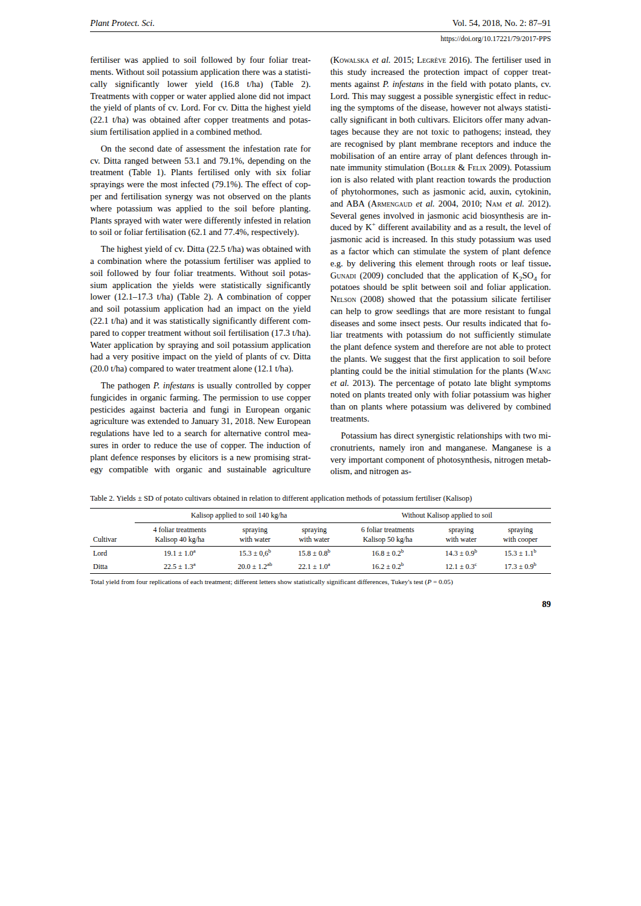Plant Protect. Sci.
Vol. 54, 2018, No. 2: 87–91
https://doi.org/10.17221/79/2017-PPS
fertiliser was applied to soil followed by four foliar treatments. Without soil potassium application there was a statistically significantly lower yield (16.8 t/ha) (Table 2). Treatments with copper or water applied alone did not impact the yield of plants of cv. Lord. For cv. Ditta the highest yield (22.1 t/ha) was obtained after copper treatments and potassium fertilisation applied in a combined method.
On the second date of assessment the infestation rate for cv. Ditta ranged between 53.1 and 79.1%, depending on the treatment (Table 1). Plants fertilised only with six foliar sprayings were the most infected (79.1%). The effect of copper and fertilisation synergy was not observed on the plants where potassium was applied to the soil before planting. Plants sprayed with water were differently infested in relation to soil or foliar fertilisation (62.1 and 77.4%, respectively).
The highest yield of cv. Ditta (22.5 t/ha) was obtained with a combination where the potassium fertiliser was applied to soil followed by four foliar treatments. Without soil potassium application the yields were statistically significantly lower (12.1–17.3 t/ha) (Table 2). A combination of copper and soil potassium application had an impact on the yield (22.1 t/ha) and it was statistically significantly different compared to copper treatment without soil fertilisation (17.3 t/ha). Water application by spraying and soil potassium application had a very positive impact on the yield of plants of cv. Ditta (20.0 t/ha) compared to water treatment alone (12.1 t/ha).
The pathogen P. infestans is usually controlled by copper fungicides in organic farming. The permission to use copper pesticides against bacteria and fungi in European organic agriculture was extended to January 31, 2018. New European regulations have led to a search for alternative control measures in order to reduce the use of copper. The induction of plant defence responses by elicitors is a new promising strategy compatible with organic and sustainable agriculture (Kowalska et al. 2015; Legrève 2016). The fertiliser used in this study increased the protection impact of copper treatments against P. infestans in the field with potato plants, cv. Lord. This may suggest a possible synergistic effect in reducing the symptoms of the disease, however not always statistically significant in both cultivars. Elicitors offer many advantages because they are not toxic to pathogens; instead, they are recognised by plant membrane receptors and induce the mobilisation of an entire array of plant defences through innate immunity stimulation (Boller & Felix 2009). Potassium ion is also related with plant reaction towards the production of phytohormones, such as jasmonic acid, auxin, cytokinin, and ABA (Armengaud et al. 2004, 2010; Nam et al. 2012). Several genes involved in jasmonic acid biosynthesis are induced by K+ different availability and as a result, the level of jasmonic acid is increased. In this study potassium was used as a factor which can stimulate the system of plant defence e.g. by delivering this element through roots or leaf tissue. Gunadi (2009) concluded that the application of K2SO4 for potatoes should be split between soil and foliar application. Nelson (2008) showed that the potassium silicate fertiliser can help to grow seedlings that are more resistant to fungal diseases and some insect pests. Our results indicated that foliar treatments with potassium do not sufficiently stimulate the plant defence system and therefore are not able to protect the plants. We suggest that the first application to soil before planting could be the initial stimulation for the plants (Wang et al. 2013). The percentage of potato late blight symptoms noted on plants treated only with foliar potassium was higher than on plants where potassium was delivered by combined treatments.
Potassium has direct synergistic relationships with two micronutrients, namely iron and manganese. Manganese is a very important component of photosynthesis, nitrogen metabolism, and nitrogen as-
Table 2. Yields ± SD of potato cultivars obtained in relation to different application methods of potassium fertiliser (Kalisop)
| Cultivar | Kalisop applied to soil 140 kg/ha | Without Kalisop applied to soil |
| --- | --- | --- |
| 4 foliar treatments Kalisop 40 kg/ha | spraying with water | spraying with water | 6 foliar treatments Kalisop 50 kg/ha | spraying with water | spraying with cooper |
| Lord | 19.1 ± 1.0 a | 15.3 ± 0,6 b | 15.8 ± 0.8 b | 16.8 ± 0.2 b | 14.3 ± 0.9 b | 15.3 ± 1.1 b |
| Ditta | 22.5 ± 1.3 a | 20.0 ± 1.2 ab | 22.1 ± 1.0 a | 16.2 ± 0.2 b | 12.1 ± 0.3 c | 17.3 ± 0.9 b |
Total yield from four replications of each treatment; different letters show statistically significant differences, Tukey's test (P = 0.05)
89